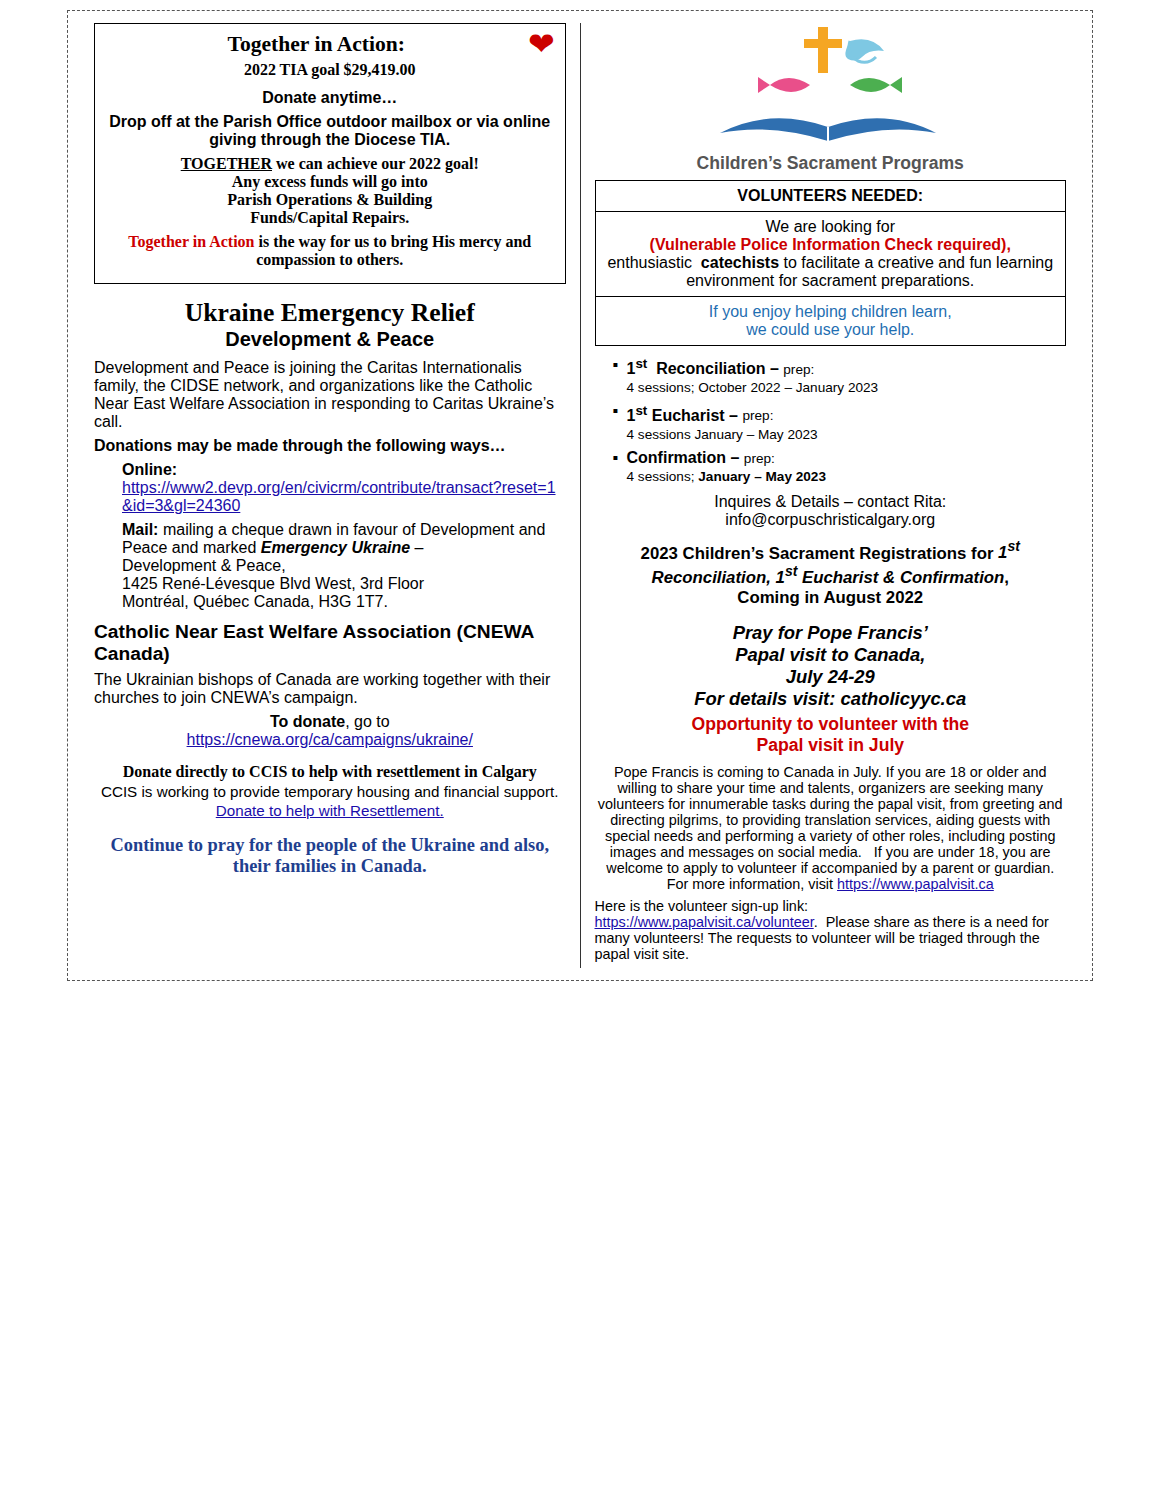❤
Together in Action:
2022 TIA goal $29,419.00
Donate anytime…
Drop off at the Parish Office outdoor mailbox or via online giving through the Diocese TIA.
TOGETHER we can achieve our 2022 goal!
Any excess funds will go into
Parish Operations & Building
Funds/Capital Repairs.
Together in Action is the way for us to bring His mercy and compassion to others.
Ukraine Emergency Relief
Development & Peace
Development and Peace is joining the Caritas Internationalis family, the CIDSE network, and organizations like the Catholic Near East Welfare Association in responding to Caritas Ukraine’s call.
Donations may be made through the following ways…
Online:
https://www2.devp.org/en/civicrm/contribute/transact?reset=1&id=3&gl=24360
Mail: mailing a cheque drawn in favour of Development and Peace and marked Emergency Ukraine –
Development & Peace,
1425 René-Lévesque Blvd West, 3rd Floor
Montréal, Québec Canada, H3G 1T7.
Catholic Near East Welfare Association (CNEWA Canada)
The Ukrainian bishops of Canada are working together with their churches to join CNEWA’s campaign.
To donate, go to
https://cnewa.org/ca/campaigns/ukraine/
Donate directly to CCIS to help with resettlement in Calgary
CCIS is working to provide temporary housing and financial support.
Donate to help with Resettlement.
Continue to pray for the people of the Ukraine and also,
their families in Canada.
Children’s Sacrament Programs
VOLUNTEERS NEEDED:
We are looking for
(Vulnerable Police Information Check required),
enthusiastic catechists to facilitate a creative and fun learning environment for sacrament preparations.
If you enjoy helping children learn,
we could use your help.
1st Reconciliation – prep:
4 sessions; October 2022 – January 2023
1st Eucharist – prep:
4 sessions January – May 2023
Confirmation – prep:
4 sessions; January – May 2023
Inquires & Details – contact Rita:
info@corpuschristicalgary.org
2023 Children’s Sacrament Registrations for 1st Reconciliation, 1st Eucharist & Confirmation,
Coming in August 2022
Pray for Pope Francis’
Papal visit to Canada,
July 24-29
For details visit: catholicyyc.ca
Opportunity to volunteer with the
Papal visit in July
Pope Francis is coming to Canada in July. If you are 18 or older and willing to share your time and talents, organizers are seeking many volunteers for innumerable tasks during the papal visit, from greeting and directing pilgrims, to providing translation services, aiding guests with special needs and performing a variety of other roles, including posting images and messages on social media. If you are under 18, you are welcome to apply to volunteer if accompanied by a parent or guardian. For more information, visit https://www.papalvisit.ca
Here is the volunteer sign-up link:
https://www.papalvisit.ca/volunteer. Please share as there is a need for many volunteers! The requests to volunteer will be triaged through the papal visit site.